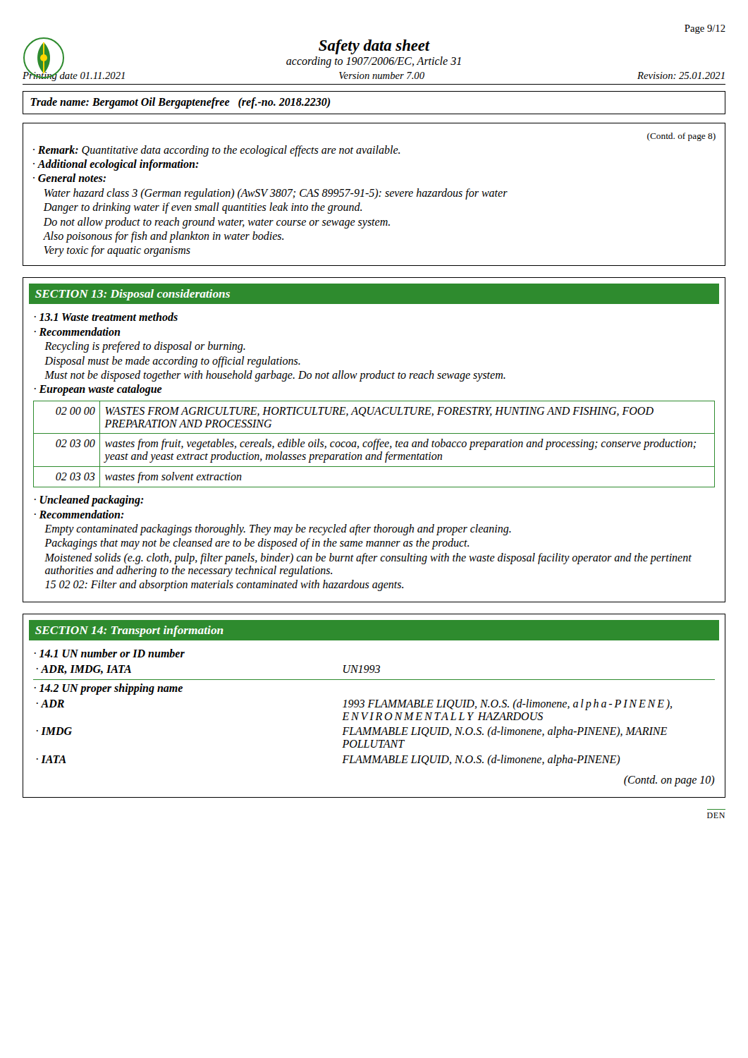Page 9/12
Safety data sheet
according to 1907/2006/EC, Article 31
Printing date 01.11.2021 Version number 7.00 Revision: 25.01.2021
Trade name: Bergamot Oil Bergaptenefree (ref.-no. 2018.2230)
(Contd. of page 8)
· Remark: Quantitative data according to the ecological effects are not available.
· Additional ecological information:
· General notes:
Water hazard class 3 (German regulation) (AwSV 3807; CAS 89957-91-5): severe hazardous for water
Danger to drinking water if even small quantities leak into the ground.
Do not allow product to reach ground water, water course or sewage system.
Also poisonous for fish and plankton in water bodies.
Very toxic for aquatic organisms
SECTION 13: Disposal considerations
· 13.1 Waste treatment methods
· Recommendation
Recycling is prefered to disposal or burning.
Disposal must be made according to official regulations.
Must not be disposed together with household garbage. Do not allow product to reach sewage system.
· European waste catalogue
| 02 00 00 | WASTES FROM AGRICULTURE, HORTICULTURE, AQUACULTURE, FORESTRY, HUNTING AND FISHING, FOOD PREPARATION AND PROCESSING |
| 02 03 00 | wastes from fruit, vegetables, cereals, edible oils, cocoa, coffee, tea and tobacco preparation and processing; conserve production; yeast and yeast extract production, molasses preparation and fermentation |
| 02 03 03 | wastes from solvent extraction |
· Uncleaned packaging:
· Recommendation:
Empty contaminated packagings thoroughly. They may be recycled after thorough and proper cleaning.
Packagings that may not be cleansed are to be disposed of in the same manner as the product.
Moistened solids (e.g. cloth, pulp, filter panels, binder) can be burnt after consulting with the waste disposal facility operator and the pertinent authorities and adhering to the necessary technical regulations.
15 02 02: Filter and absorption materials contaminated with hazardous agents.
SECTION 14: Transport information
· 14.1 UN number or ID number
| · ADR, IMDG, IATA | UN1993 |
· 14.2 UN proper shipping name
| · ADR | 1993 FLAMMABLE LIQUID, N.O.S. (d-limonene, alpha-PINENE ), ENVIRONMENTALLY HAZARDOUS |
| · IMDG | FLAMMABLE LIQUID, N.O.S. (d-limonene, alpha-PINENE), MARINE POLLUTANT |
| · IATA | FLAMMABLE LIQUID, N.O.S. (d-limonene, alpha-PINENE) |
(Contd. on page 10)
DEN